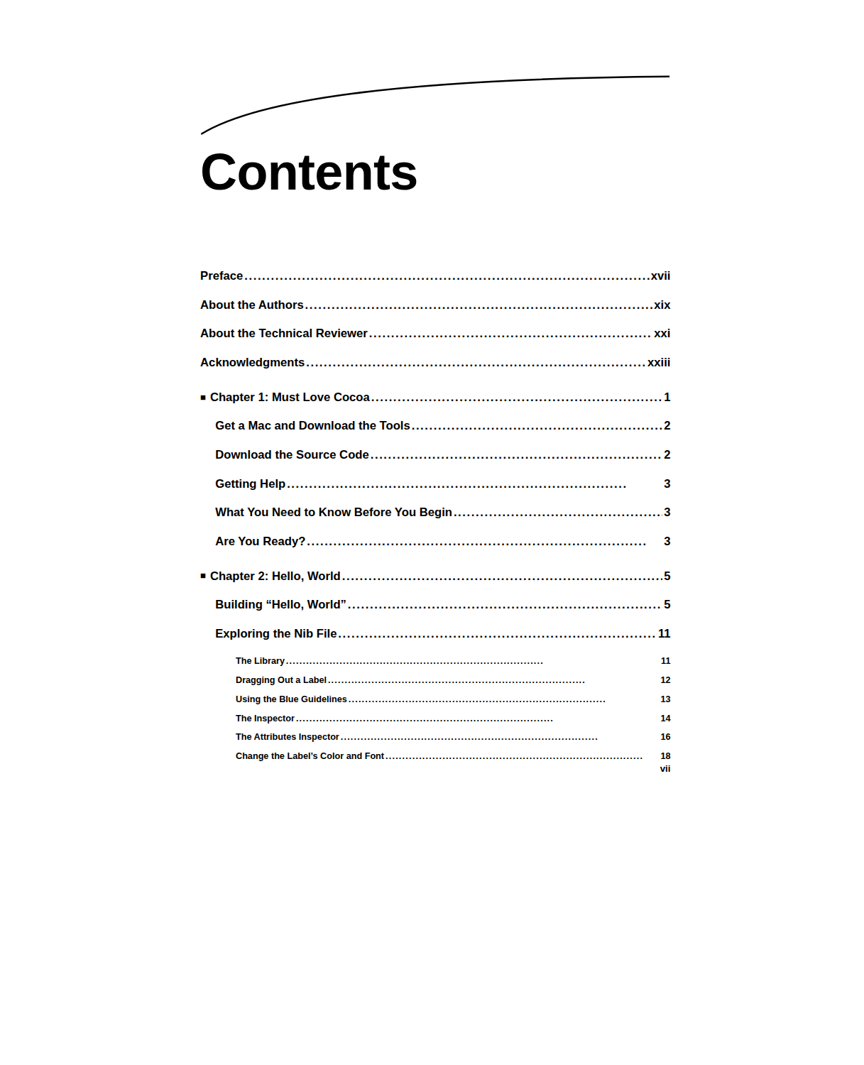Contents
Preface ........................................................................................................... xvii
About the Authors ............................................................................................. xix
About the Technical Reviewer ............................................................................. xxi
Acknowledgments ............................................................................................. xxiii
Chapter 1: Must Love Cocoa ............................................................................. 1
Get a Mac and Download the Tools ............................................................................. 2
Download the Source Code ............................................................................. 2
Getting Help ............................................................................. 3
What You Need to Know Before You Begin ............................................................................. 3
Are You Ready? ............................................................................. 3
Chapter 2: Hello, World ............................................................................. 5
Building “Hello, World” ............................................................................. 5
Exploring the Nib File ............................................................................. 11
The Library ............................................................................. 11
Dragging Out a Label ............................................................................. 12
Using the Blue Guidelines ............................................................................. 13
The Inspector ............................................................................. 14
The Attributes Inspector ............................................................................. 16
Change the Label’s Color and Font ............................................................................. 18
vii